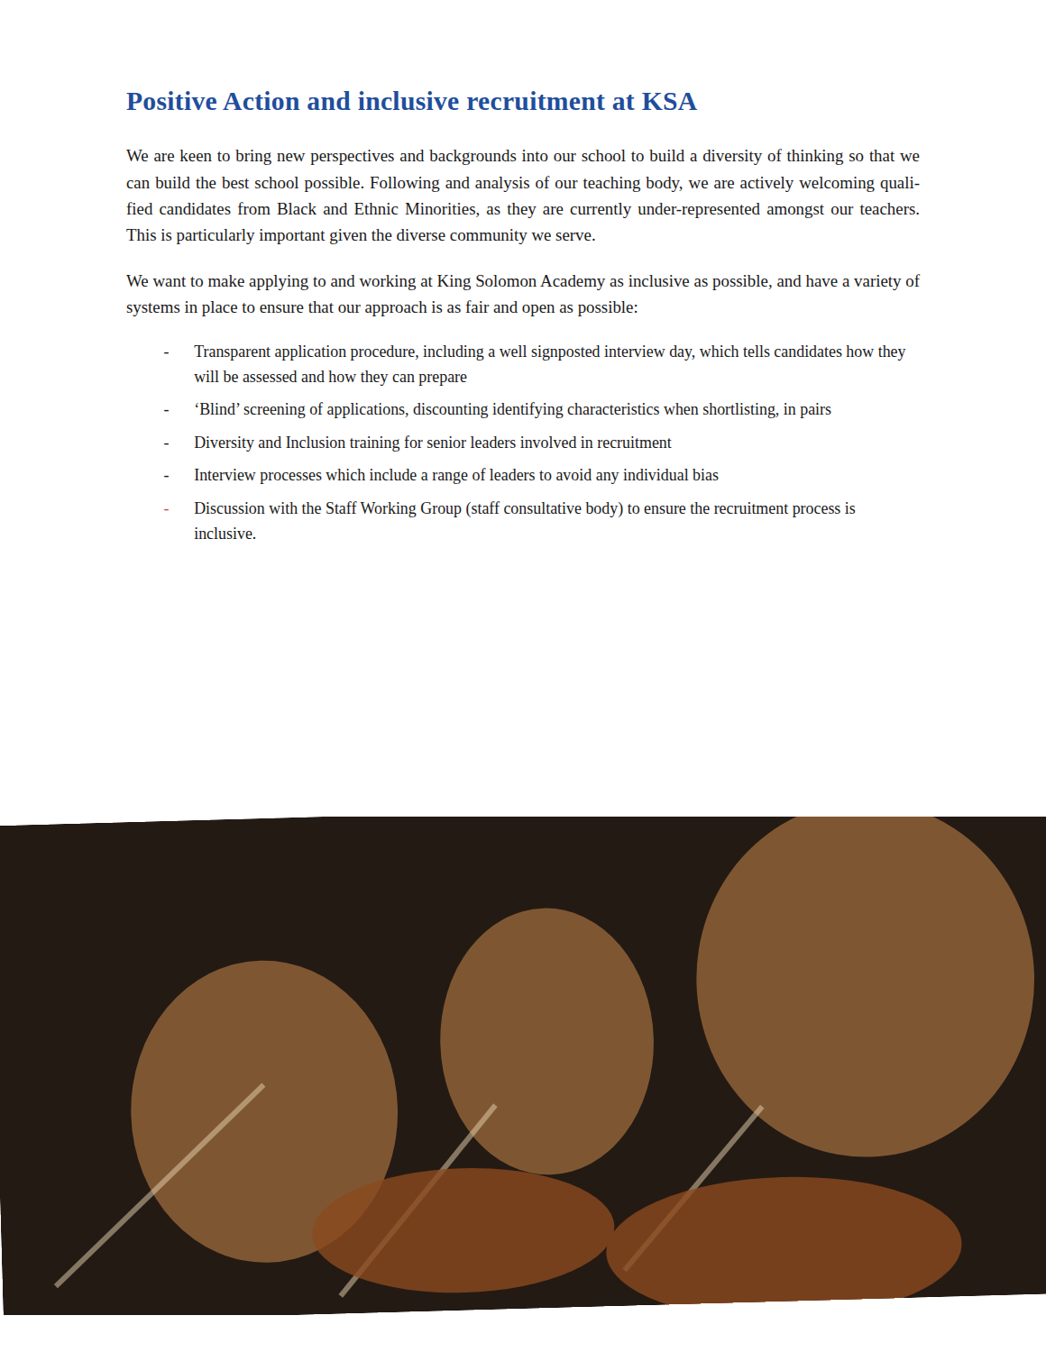Positive Action and inclusive recruitment at KSA
We are keen to bring new perspectives and backgrounds into our school to build a diversity of thinking so that we can build the best school possible. Following and analysis of our teaching body, we are actively welcoming qualified candidates from Black and Ethnic Minorities, as they are currently under-represented amongst our teachers. This is particularly important given the diverse community we serve.
We want to make applying to and working at King Solomon Academy as inclusive as possible, and have a variety of systems in place to ensure that our approach is as fair and open as possible:
Transparent application procedure, including a well signposted interview day, which tells candidates how they will be assessed and how they can prepare
‘Blind’ screening of applications, discounting identifying characteristics when shortlisting, in pairs
Diversity and Inclusion training for senior leaders involved in recruitment
Interview processes which include a range of leaders to avoid any individual bias
Discussion with the Staff Working Group (staff consultative body) to ensure the recruitment process is inclusive.